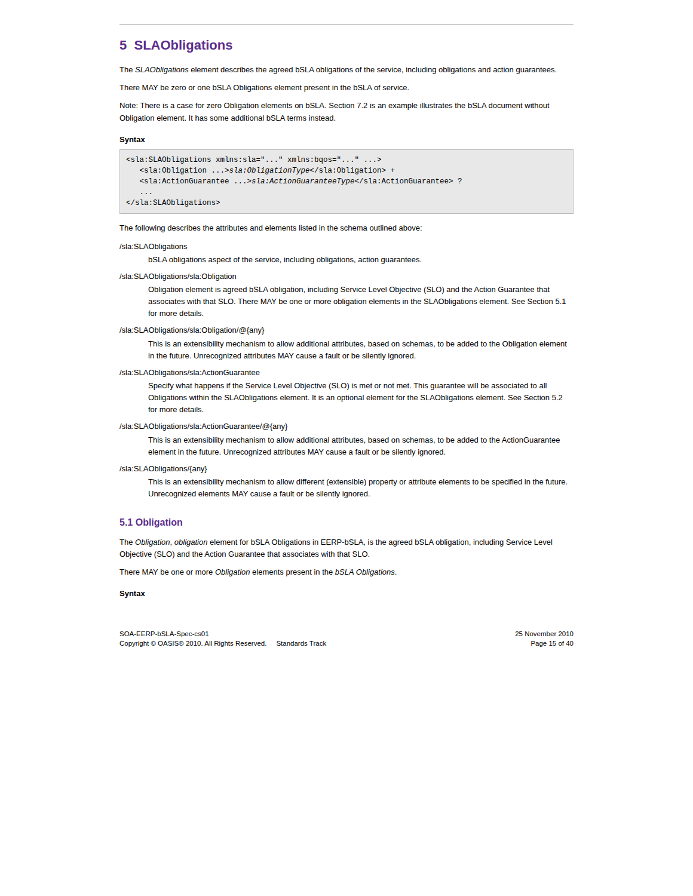5 SLAObligations
The SLAObligations element describes the agreed bSLA obligations of the service, including obligations and action guarantees.
There MAY be zero or one bSLA Obligations element present in the bSLA of service.
Note: There is a case for zero Obligation elements on bSLA. Section 7.2 is an example illustrates the bSLA document without Obligation element. It has some additional bSLA terms instead.
Syntax
<sla:SLAObligations xmlns:sla="..." xmlns:bqos="..." ...>
   <sla:Obligation ...>sla:ObligationType</sla:Obligation> +
   <sla:ActionGuarantee ...>sla:ActionGuaranteeType</sla:ActionGuarantee> ?
   ...
</sla:SLAObligations>
The following describes the attributes and elements listed in the schema outlined above:
/sla:SLAObligations
bSLA obligations aspect of the service, including obligations, action guarantees.
/sla:SLAObligations/sla:Obligation
Obligation element is agreed bSLA obligation, including Service Level Objective (SLO) and the Action Guarantee that associates with that SLO. There MAY be one or more obligation elements in the SLAObligations element. See Section 5.1 for more details.
/sla:SLAObligations/sla:Obligation/@{any}
This is an extensibility mechanism to allow additional attributes, based on schemas, to be added to the Obligation element in the future. Unrecognized attributes MAY cause a fault or be silently ignored.
/sla:SLAObligations/sla:ActionGuarantee
Specify what happens if the Service Level Objective (SLO) is met or not met. This guarantee will be associated to all Obligations within the SLAObligations element. It is an optional element for the SLAObligations element. See Section 5.2 for more details.
/sla:SLAObligations/sla:ActionGuarantee/@{any}
This is an extensibility mechanism to allow additional attributes, based on schemas, to be added to the ActionGuarantee element in the future. Unrecognized attributes MAY cause a fault or be silently ignored.
/sla:SLAObligations/{any}
This is an extensibility mechanism to allow different (extensible) property or attribute elements to be specified in the future. Unrecognized elements MAY cause a fault or be silently ignored.
5.1 Obligation
The Obligation, obligation element for bSLA Obligations in EERP-bSLA, is the agreed bSLA obligation, including Service Level Objective (SLO) and the Action Guarantee that associates with that SLO.
There MAY be one or more Obligation elements present in the bSLA Obligations.
Syntax
SOA-EERP-bSLA-Spec-cs01
Copyright © OASIS® 2010. All Rights Reserved. Standards Track
25 November 2010
Page 15 of 40